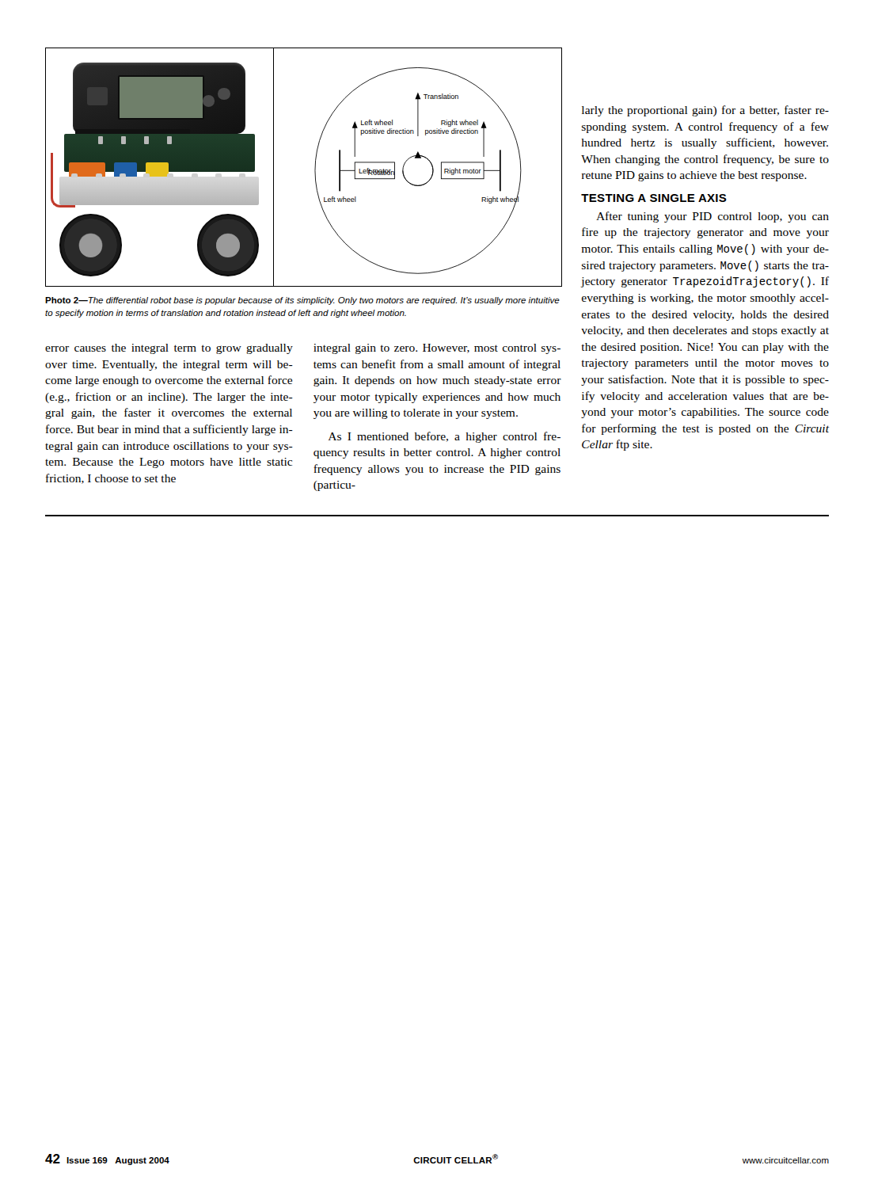Translation Rotation Left motor Right motor Left wheel Right wheel Left wheel positive direction Right wheel positive direction
Photo 2—The differential robot base is popular because of its simplicity. Only two motors are required. It’s usually more intuitive to specify motion in terms of translation and rotation instead of left and right wheel motion.
error causes the integral term to grow gradually over time. Eventually, the integral term will become large enough to overcome the external force (e.g., friction or an incline). The larger the integral gain, the faster it overcomes the external force. But bear in mind that a sufficiently large integral gain can introduce oscillations to your system. Because the Lego motors have little static friction, I choose to set the
integral gain to zero. However, most control systems can benefit from a small amount of integral gain. It depends on how much steady-state error your motor typically experiences and how much you are willing to tolerate in your system.
As I mentioned before, a higher control frequency results in better control. A higher control frequency allows you to increase the PID gains (particu-
larly the proportional gain) for a better, faster responding system. A control frequency of a few hundred hertz is usually sufficient, however. When changing the control frequency, be sure to retune PID gains to achieve the best response.
TESTING A SINGLE AXIS
After tuning your PID control loop, you can fire up the trajectory generator and move your motor. This entails calling Move() with your desired trajectory parameters. Move() starts the trajectory generator TrapezoidTrajectory(). If everything is working, the motor smoothly accelerates to the desired velocity, holds the desired velocity, and then decelerates and stops exactly at the desired position. Nice! You can play with the trajectory parameters until the motor moves to your satisfaction. Note that it is possible to specify velocity and acceleration values that are beyond your motor’s capabilities. The source code for performing the test is posted on the Circuit Cellar ftp site.
42 Issue 169 August 2004 CIRCUIT CELLAR® www.circuitcellar.com